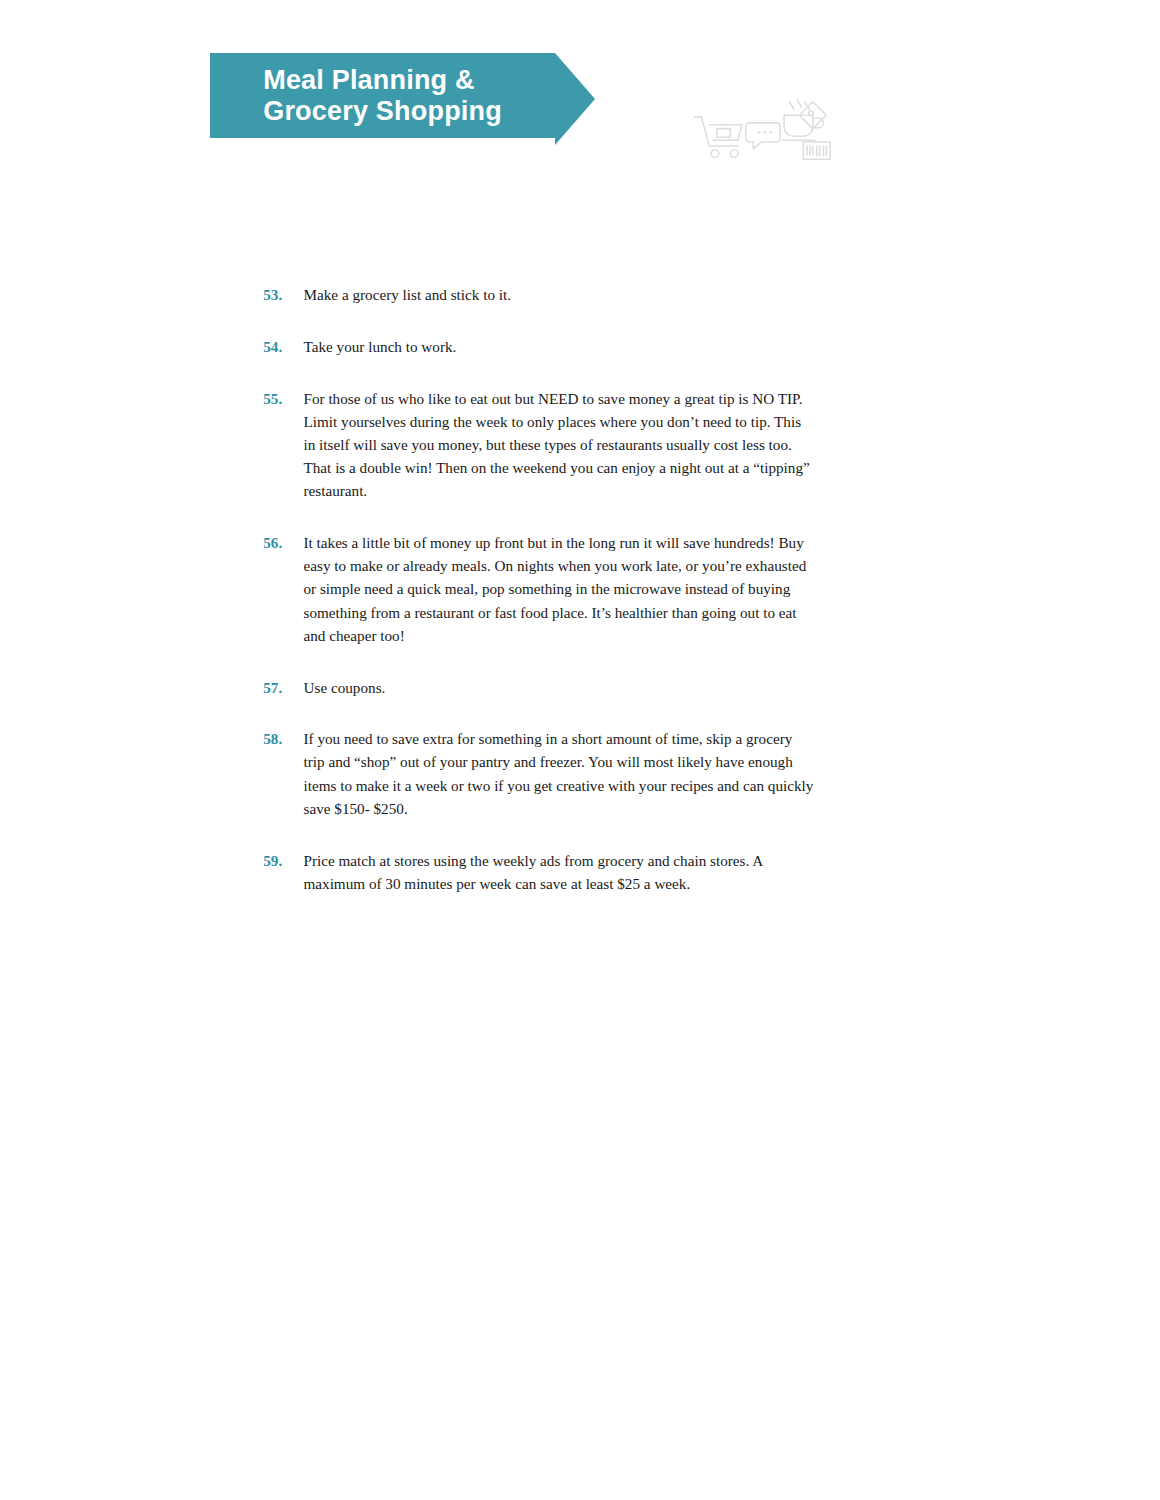Meal Planning &
Grocery Shopping
Make a grocery list and stick to it.
Take your lunch to work.
For those of us who like to eat out but NEED to save money a great tip is NO TIP. Limit yourselves during the week to only places where you don’t need to tip. This in itself will save you money, but these types of restaurants usually cost less too. That is a double win! Then on the weekend you can enjoy a night out at a “tipping” restaurant.
It takes a little bit of money up front but in the long run it will save hundreds! Buy easy to make or already meals. On nights when you work late, or you’re exhausted or simple need a quick meal, pop something in the microwave instead of buying something from a restaurant or fast food place. It’s healthier than going out to eat and cheaper too!
Use coupons.
If you need to save extra for something in a short amount of time, skip a grocery trip and “shop” out of your pantry and freezer. You will most likely have enough items to make it a week or two if you get creative with your recipes and can quickly save $150- $250.
Price match at stores using the weekly ads from grocery and chain stores. A maximum of 30 minutes per week can save at least $25 a week.